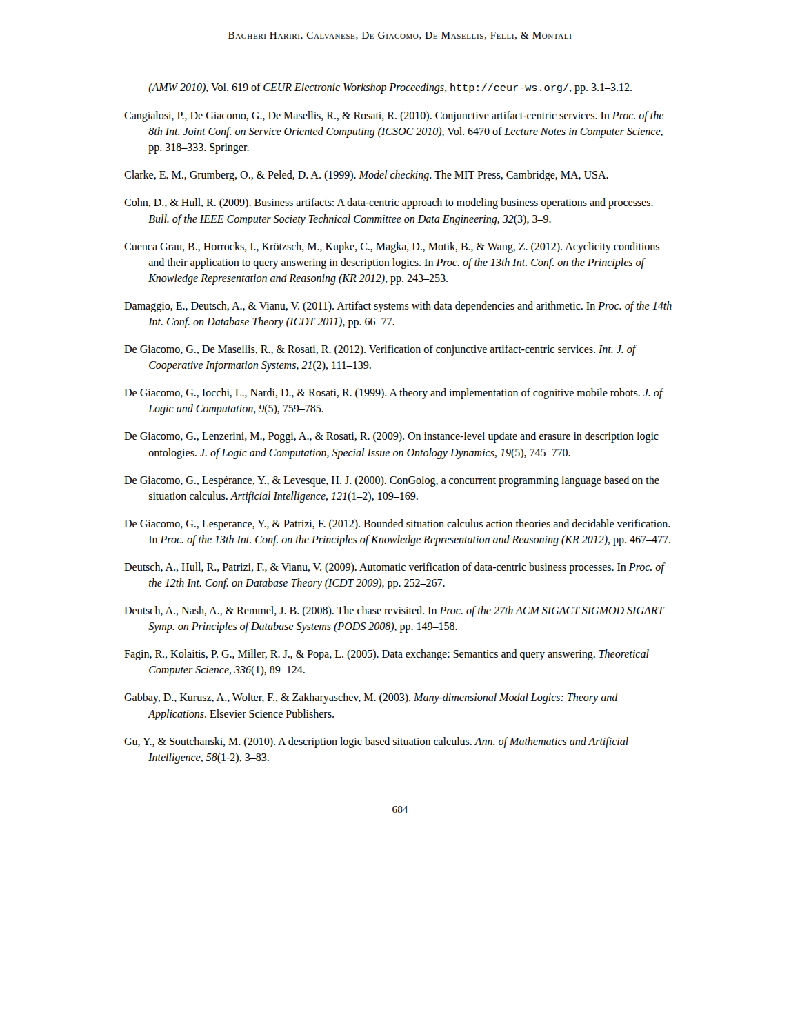Bagheri Hariri, Calvanese, De Giacomo, De Masellis, Felli, & Montali
(AMW 2010), Vol. 619 of CEUR Electronic Workshop Proceedings, http://ceur-ws.org/, pp. 3.1–3.12.
Cangialosi, P., De Giacomo, G., De Masellis, R., & Rosati, R. (2010). Conjunctive artifact-centric services. In Proc. of the 8th Int. Joint Conf. on Service Oriented Computing (ICSOC 2010), Vol. 6470 of Lecture Notes in Computer Science, pp. 318–333. Springer.
Clarke, E. M., Grumberg, O., & Peled, D. A. (1999). Model checking. The MIT Press, Cambridge, MA, USA.
Cohn, D., & Hull, R. (2009). Business artifacts: A data-centric approach to modeling business operations and processes. Bull. of the IEEE Computer Society Technical Committee on Data Engineering, 32(3), 3–9.
Cuenca Grau, B., Horrocks, I., Krötzsch, M., Kupke, C., Magka, D., Motik, B., & Wang, Z. (2012). Acyclicity conditions and their application to query answering in description logics. In Proc. of the 13th Int. Conf. on the Principles of Knowledge Representation and Reasoning (KR 2012), pp. 243–253.
Damaggio, E., Deutsch, A., & Vianu, V. (2011). Artifact systems with data dependencies and arithmetic. In Proc. of the 14th Int. Conf. on Database Theory (ICDT 2011), pp. 66–77.
De Giacomo, G., De Masellis, R., & Rosati, R. (2012). Verification of conjunctive artifact-centric services. Int. J. of Cooperative Information Systems, 21(2), 111–139.
De Giacomo, G., Iocchi, L., Nardi, D., & Rosati, R. (1999). A theory and implementation of cognitive mobile robots. J. of Logic and Computation, 9(5), 759–785.
De Giacomo, G., Lenzerini, M., Poggi, A., & Rosati, R. (2009). On instance-level update and erasure in description logic ontologies. J. of Logic and Computation, Special Issue on Ontology Dynamics, 19(5), 745–770.
De Giacomo, G., Lespérance, Y., & Levesque, H. J. (2000). ConGolog, a concurrent programming language based on the situation calculus. Artificial Intelligence, 121(1–2), 109–169.
De Giacomo, G., Lesperance, Y., & Patrizi, F. (2012). Bounded situation calculus action theories and decidable verification. In Proc. of the 13th Int. Conf. on the Principles of Knowledge Representation and Reasoning (KR 2012), pp. 467–477.
Deutsch, A., Hull, R., Patrizi, F., & Vianu, V. (2009). Automatic verification of data-centric business processes. In Proc. of the 12th Int. Conf. on Database Theory (ICDT 2009), pp. 252–267.
Deutsch, A., Nash, A., & Remmel, J. B. (2008). The chase revisited. In Proc. of the 27th ACM SIGACT SIGMOD SIGART Symp. on Principles of Database Systems (PODS 2008), pp. 149–158.
Fagin, R., Kolaitis, P. G., Miller, R. J., & Popa, L. (2005). Data exchange: Semantics and query answering. Theoretical Computer Science, 336(1), 89–124.
Gabbay, D., Kurusz, A., Wolter, F., & Zakharyaschev, M. (2003). Many-dimensional Modal Logics: Theory and Applications. Elsevier Science Publishers.
Gu, Y., & Soutchanski, M. (2010). A description logic based situation calculus. Ann. of Mathematics and Artificial Intelligence, 58(1-2), 3–83.
684